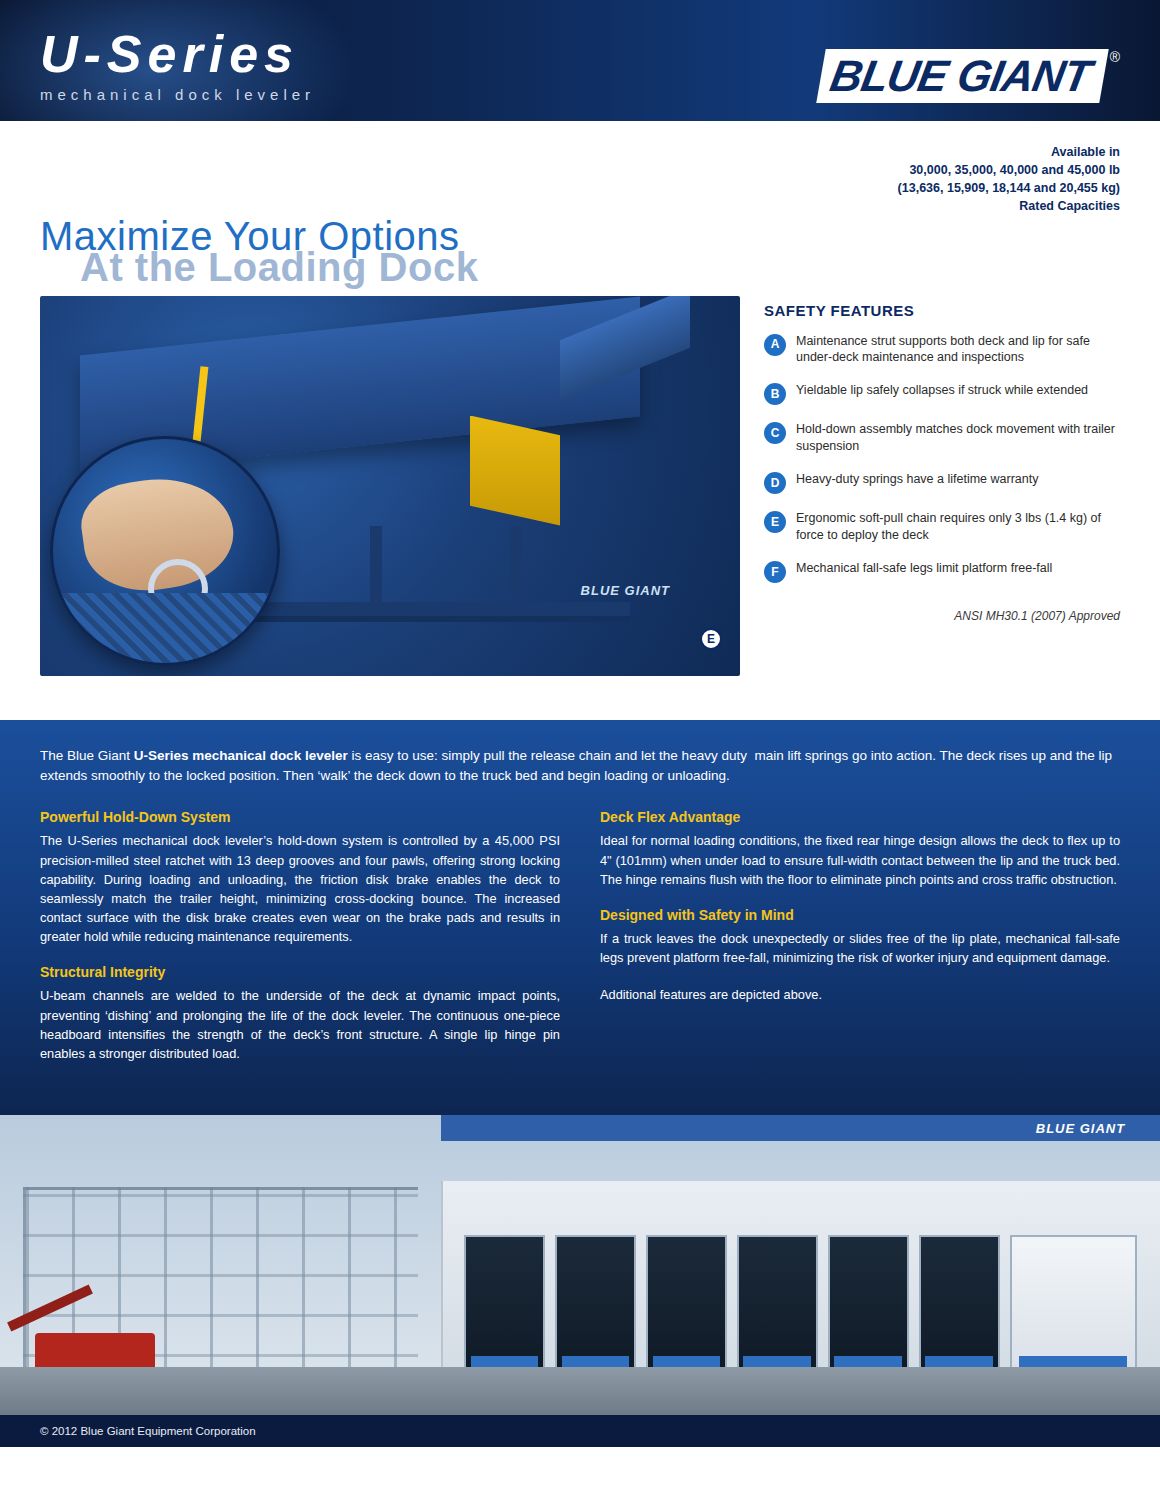U-Series
mechanical dock leveler
BLUE GIANT®
Available in
30,000, 35,000, 40,000 and 45,000 lb
(13,636, 15,909, 18,144 and 20,455 kg)
Rated Capacities
Maximize Your Options
At the Loading Dock
BLUE GIANT
E
SAFETY FEATURES
AMaintenance strut supports both deck and lip for safe under-deck maintenance and inspections
BYieldable lip safely collapses if struck while extended
CHold-down assembly matches dock movement with trailer suspension
DHeavy-duty springs have a lifetime warranty
EErgonomic soft-pull chain requires only 3 lbs (1.4 kg) of force to deploy the deck
FMechanical fall-safe legs limit platform free-fall
ANSI MH30.1 (2007) Approved
The Blue Giant U-Series mechanical dock leveler is easy to use: simply pull the release chain and let the heavy duty main lift springs go into action. The deck rises up and the lip extends smoothly to the locked position. Then ‘walk’ the deck down to the truck bed and begin loading or unloading.
Powerful Hold-Down System
The U-Series mechanical dock leveler’s hold-down system is controlled by a 45,000 PSI precision-milled steel ratchet with 13 deep grooves and four pawls, offering strong locking capability. During loading and unloading, the friction disk brake enables the deck to seamlessly match the trailer height, minimizing cross-docking bounce. The increased contact surface with the disk brake creates even wear on the brake pads and results in greater hold while reducing maintenance requirements.
Structural Integrity
U-beam channels are welded to the underside of the deck at dynamic impact points, preventing ‘dishing’ and prolonging the life of the dock leveler. The continuous one-piece headboard intensifies the strength of the deck’s front structure. A single lip hinge pin enables a stronger distributed load.
Deck Flex Advantage
Ideal for normal loading conditions, the fixed rear hinge design allows the deck to flex up to 4" (101mm) when under load to ensure full-width contact between the lip and the truck bed. The hinge remains flush with the floor to eliminate pinch points and cross traffic obstruction.
Designed with Safety in Mind
If a truck leaves the dock unexpectedly or slides free of the lip plate, mechanical fall-safe legs prevent platform free-fall, minimizing the risk of worker injury and equipment damage.
Additional features are depicted above.
BLUE GIANT
© 2012 Blue Giant Equipment Corporation